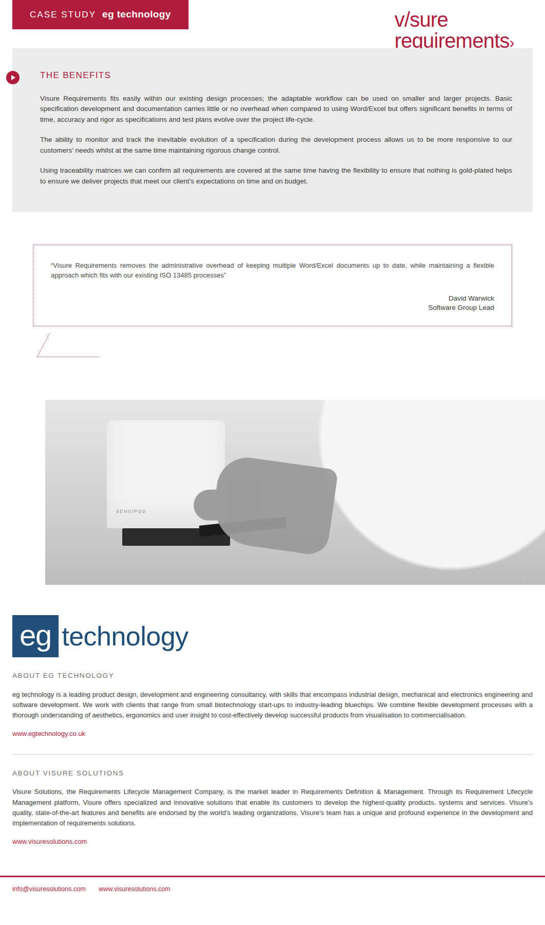CASE STUDY eg technology
v/sure
requirements›
The Benefits
Visure Requirements fits easily within our existing design processes; the adaptable workflow can be used on smaller and larger projects. Basic specification development and documentation carries little or no overhead when compared to using Word/Excel but offers significant benefits in terms of time, accuracy and rigor as specifications and test plans evolve over the project life-cycle.
The ability to monitor and track the inevitable evolution of a specification during the development process allows us to be more responsive to our customers’ needs whilst at the same time maintaining rigorous change control.
Using traceability matrices we can confirm all requirements are covered at the same time having the flexibility to ensure that nothing is gold-plated helps to ensure we deliver projects that meet our client’s expectations on time and on budget.
“Visure Requirements removes the administrative overhead of keeping multiple Word/Excel documents up to date, while maintaining a flexible approach which fits with our existing ISO 13485 processes”
David Warwick
Software Group Lead
eg technology
About eg technology
eg technology is a leading product design, development and engineering consultancy, with skills that encompass industrial design, mechanical and electronics engineering and software development. We work with clients that range from small biotechnology start-ups to industry-leading bluechips. We combine flexible development processes with a thorough understanding of aesthetics, ergonomics and user insight to cost-effectively develop successful products from visualisation to commercialisation.
www.egtechnology.co.uk
About Visure Solutions
Visure Solutions, the Requirements Lifecycle Management Company, is the market leader in Requirements Definition & Management. Through its Requirement Lifecycle Management platform, Visure offers specialized and innovative solutions that enable its customers to develop the highest-quality products, systems and services. Visure’s quality, state-of-the-art features and benefits are endorsed by the world’s leading organizations. Visure’s team has a unique and profound experience in the development and implementation of requirements solutions.
www.visuresolutions.com
info@visuresolutions.com www.visuresolutions.com